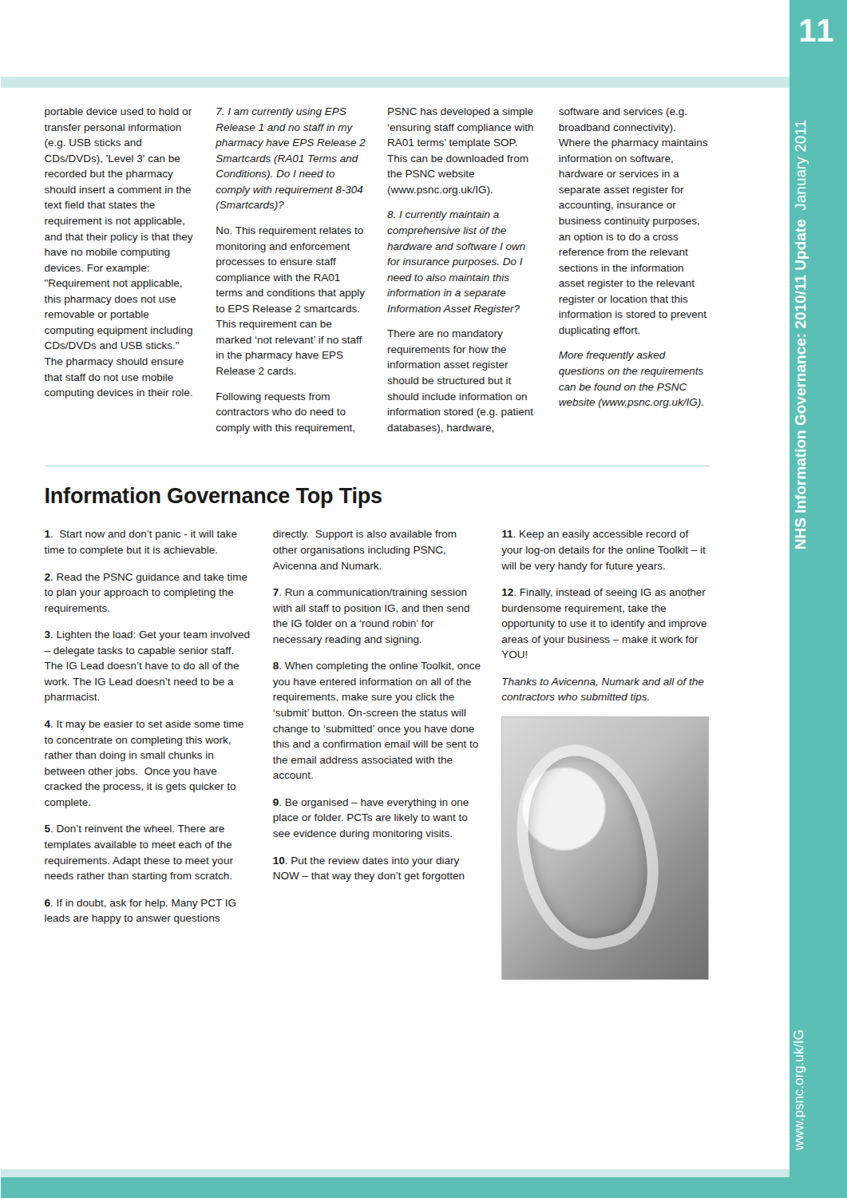11
NHS Information Governance: 2010/11 Update January 2011
www.psnc.org.uk/IG
portable device used to hold or transfer personal information (e.g. USB sticks and CDs/DVDs), 'Level 3' can be recorded but the pharmacy should insert a comment in the text field that states the requirement is not applicable, and that their policy is that they have no mobile computing devices. For example: "Requirement not applicable, this pharmacy does not use removable or portable computing equipment including CDs/DVDs and USB sticks." The pharmacy should ensure that staff do not use mobile computing devices in their role.
7. I am currently using EPS Release 1 and no staff in my pharmacy have EPS Release 2 Smartcards (RA01 Terms and Conditions). Do I need to comply with requirement 8-304 (Smartcards)?
No. This requirement relates to monitoring and enforcement processes to ensure staff compliance with the RA01 terms and conditions that apply to EPS Release 2 smartcards. This requirement can be marked ‘not relevant’ if no staff in the pharmacy have EPS Release 2 cards.
Following requests from contractors who do need to comply with this requirement,
PSNC has developed a simple ‘ensuring staff compliance with RA01 terms’ template SOP. This can be downloaded from the PSNC website (www.psnc.org.uk/IG).
8. I currently maintain a comprehensive list of the hardware and software I own for insurance purposes. Do I need to also maintain this information in a separate Information Asset Register?
There are no mandatory requirements for how the information asset register should be structured but it should include information on information stored (e.g. patient databases), hardware,
software and services (e.g. broadband connectivity). Where the pharmacy maintains information on software, hardware or services in a separate asset register for accounting, insurance or business continuity purposes, an option is to do a cross reference from the relevant sections in the information asset register to the relevant register or location that this information is stored to prevent duplicating effort.
More frequently asked questions on the requirements can be found on the PSNC website (www.psnc.org.uk/IG).
Information Governance Top Tips
1. Start now and don’t panic - it will take time to complete but it is achievable.
2. Read the PSNC guidance and take time to plan your approach to completing the requirements.
3. Lighten the load: Get your team involved – delegate tasks to capable senior staff. The IG Lead doesn’t have to do all of the work. The IG Lead doesn’t need to be a pharmacist.
4. It may be easier to set aside some time to concentrate on completing this work, rather than doing in small chunks in between other jobs. Once you have cracked the process, it is gets quicker to complete.
5. Don’t reinvent the wheel. There are templates available to meet each of the requirements. Adapt these to meet your needs rather than starting from scratch.
6. If in doubt, ask for help. Many PCT IG leads are happy to answer questions
directly. Support is also available from other organisations including PSNC, Avicenna and Numark.
7. Run a communication/training session with all staff to position IG, and then send the IG folder on a ‘round robin’ for necessary reading and signing.
8. When completing the online Toolkit, once you have entered information on all of the requirements, make sure you click the ‘submit’ button. On-screen the status will change to ‘submitted’ once you have done this and a confirmation email will be sent to the email address associated with the account.
9. Be organised – have everything in one place or folder. PCTs are likely to want to see evidence during monitoring visits.
10. Put the review dates into your diary NOW – that way they don’t get forgotten
11. Keep an easily accessible record of your log-on details for the online Toolkit – it will be very handy for future years.
12. Finally, instead of seeing IG as another burdensome requirement, take the opportunity to use it to identify and improve areas of your business – make it work for YOU!
Thanks to Avicenna, Numark and all of the contractors who submitted tips.